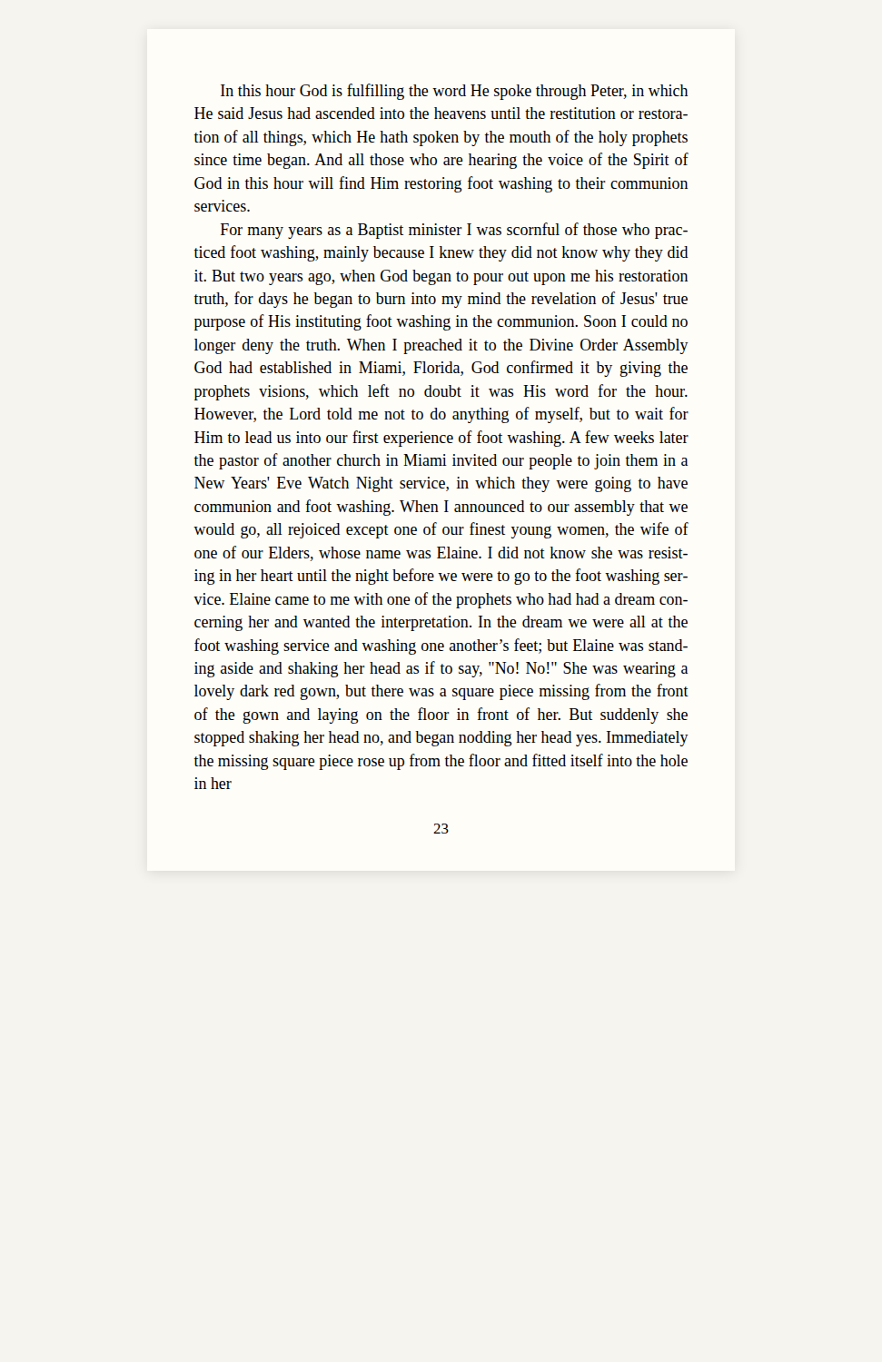In this hour God is fulfilling the word He spoke through Peter, in which He said Jesus had ascended into the heavens until the restitution or restoration of all things, which He hath spoken by the mouth of the holy prophets since time began. And all those who are hearing the voice of the Spirit of God in this hour will find Him restoring foot washing to their communion services.
For many years as a Baptist minister I was scornful of those who practiced foot washing, mainly because I knew they did not know why they did it. But two years ago, when God began to pour out upon me his restoration truth, for days he began to burn into my mind the revelation of Jesus' true purpose of His instituting foot washing in the communion. Soon I could no longer deny the truth. When I preached it to the Divine Order Assembly God had established in Miami, Florida, God confirmed it by giving the prophets visions, which left no doubt it was His word for the hour. However, the Lord told me not to do anything of myself, but to wait for Him to lead us into our first experience of foot washing. A few weeks later the pastor of another church in Miami invited our people to join them in a New Years' Eve Watch Night service, in which they were going to have communion and foot washing. When I announced to our assembly that we would go, all rejoiced except one of our finest young women, the wife of one of our Elders, whose name was Elaine. I did not know she was resisting in her heart until the night before we were to go to the foot washing service. Elaine came to me with one of the prophets who had had a dream concerning her and wanted the interpretation. In the dream we were all at the foot washing service and washing one another’s feet; but Elaine was standing aside and shaking her head as if to say, "No! No!" She was wearing a lovely dark red gown, but there was a square piece missing from the front of the gown and laying on the floor in front of her. But suddenly she stopped shaking her head no, and began nodding her head yes. Immediately the missing square piece rose up from the floor and fitted itself into the hole in her
23